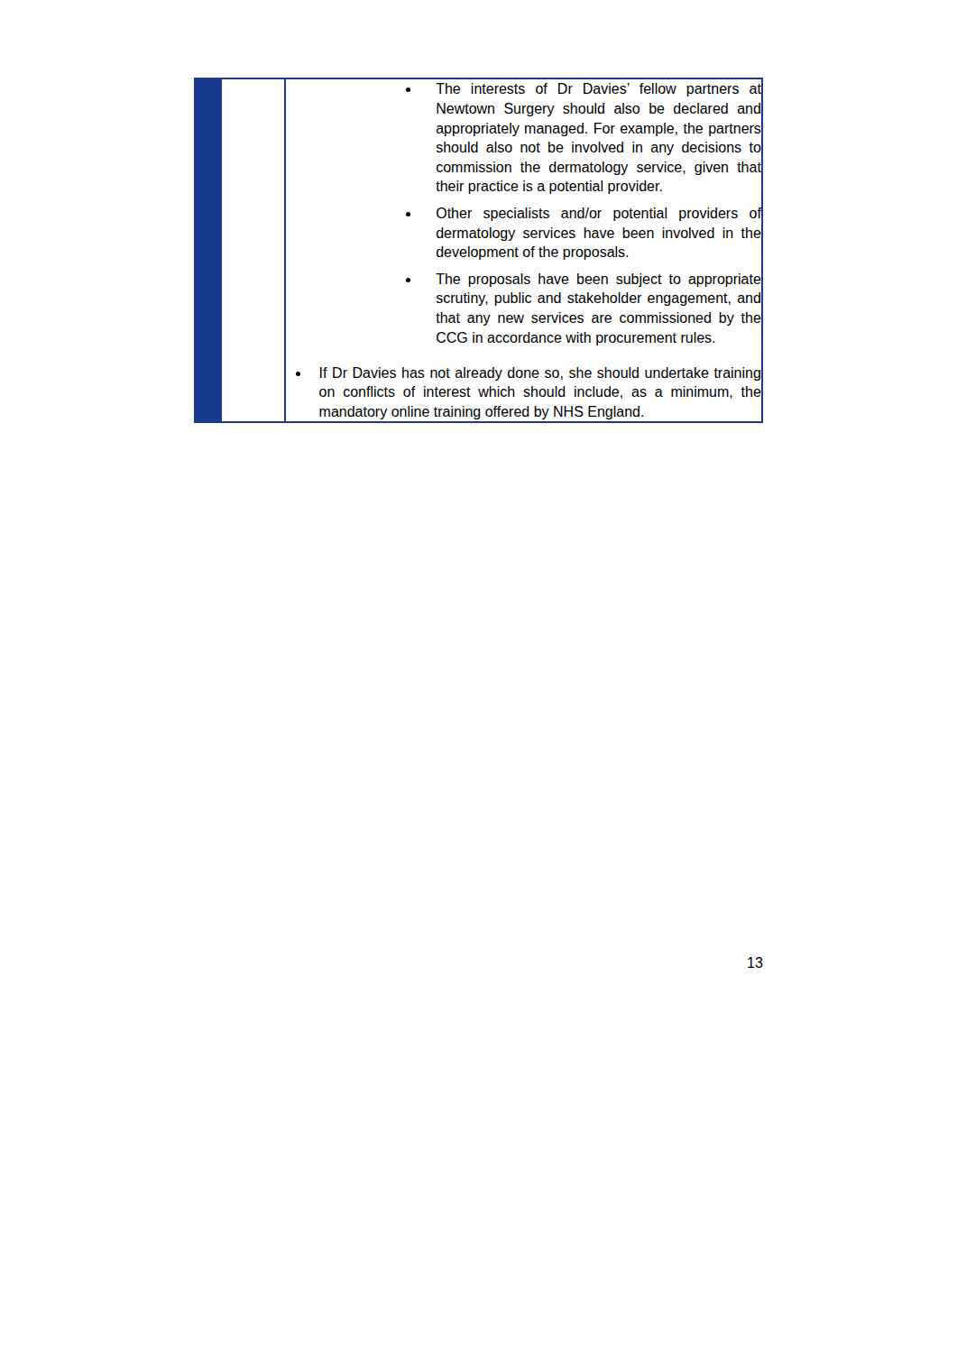| | | The interests of Dr Davies’ fellow partners at Newtown Surgery should also be declared and appropriately managed. For example, the partners should also not be involved in any decisions to commission the dermatology service, given that their practice is a potential provider. Other specialists and/or potential providers of dermatology services have been involved in the development of the proposals. The proposals have been subject to appropriate scrutiny, public and stakeholder engagement, and that any new services are commissioned by the CCG in accordance with procurement rules. If Dr Davies has not already done so, she should undertake training on conflicts of interest which should include, as a minimum, the mandatory online training offered by NHS England. |
13